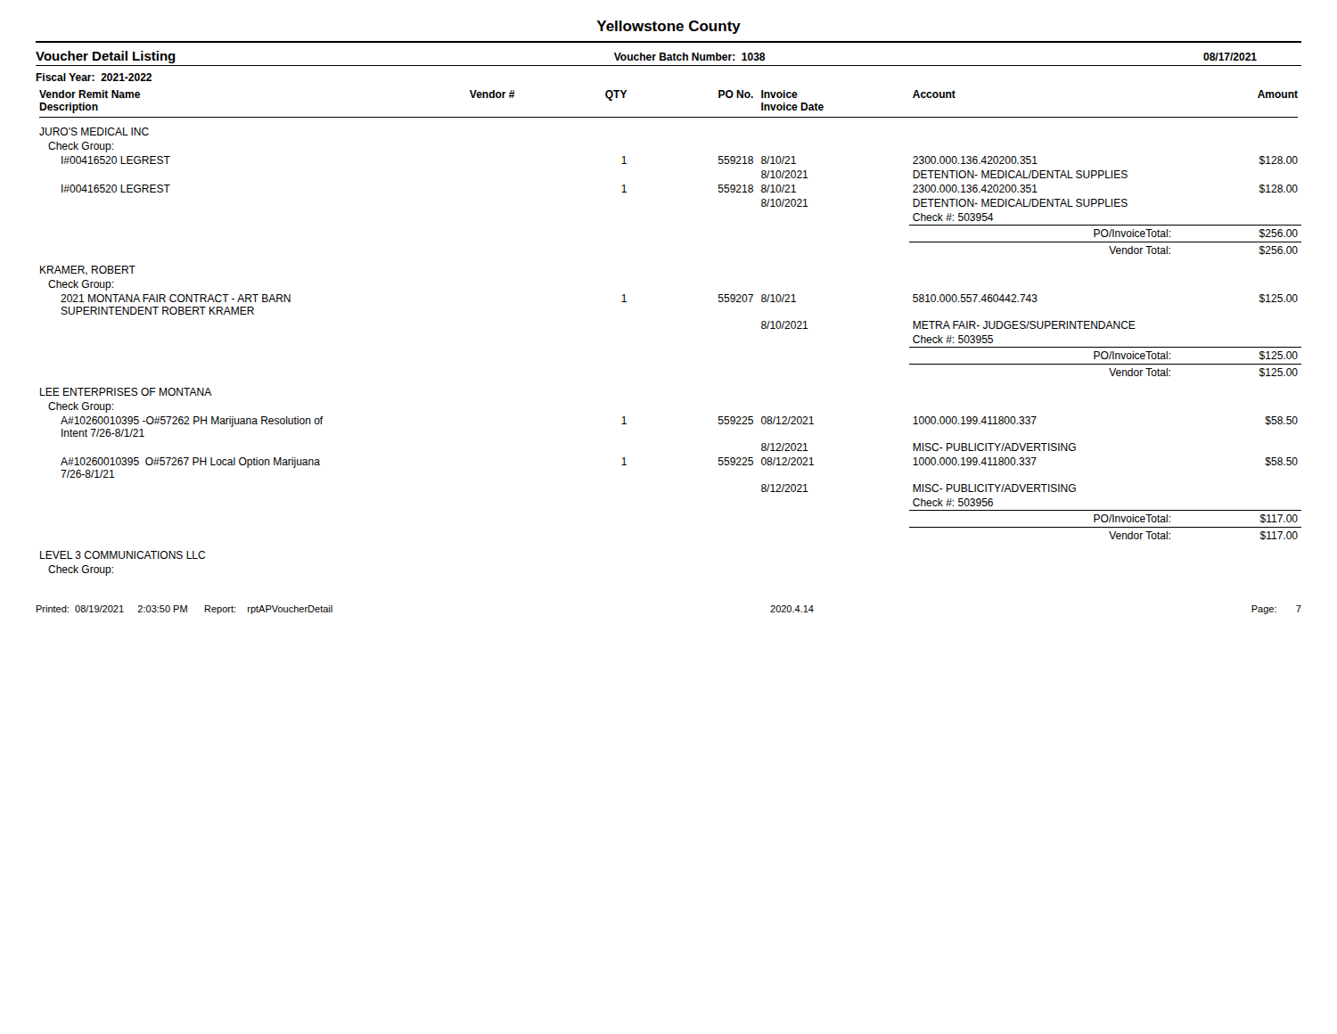Yellowstone County
Voucher Detail Listing
Voucher Batch Number: 1038
08/17/2021
Fiscal Year: 2021-2022
| Vendor Remit Name Description | Vendor # | QTY | PO No. | Invoice Invoice Date | Account | Amount |
| --- | --- | --- | --- | --- | --- | --- |
| JURO'S MEDICAL INC |
| Check Group: |
| I#00416520 LEGREST | | 1 | 559218 | 8/10/21 | 2300.000.136.420200.351 | $128.00 |
| | | | | 8/10/2021 | DETENTION- MEDICAL/DENTAL SUPPLIES | |
| I#00416520 LEGREST | | 1 | 559218 | 8/10/21 | 2300.000.136.420200.351 | $128.00 |
| | | | | 8/10/2021 | DETENTION- MEDICAL/DENTAL SUPPLIES | |
| | Check #: 503954 | |
| | PO/InvoiceTotal: | $256.00 |
| | Vendor Total: | $256.00 |
| KRAMER, ROBERT |
| Check Group: |
| 2021 MONTANA FAIR CONTRACT - ART BARN SUPERINTENDENT ROBERT KRAMER | | 1 | 559207 | 8/10/21 | 5810.000.557.460442.743 | $125.00 |
| | | | | 8/10/2021 | METRA FAIR- JUDGES/SUPERINTENDANCE | |
| | Check #: 503955 | |
| | PO/InvoiceTotal: | $125.00 |
| | Vendor Total: | $125.00 |
| LEE ENTERPRISES OF MONTANA |
| Check Group: |
| A#10260010395 -O#57262 PH Marijuana Resolution of Intent 7/26-8/1/21 | | 1 | 559225 | 08/12/2021 | 1000.000.199.411800.337 | $58.50 |
| | | | | 8/12/2021 | MISC- PUBLICITY/ADVERTISING | |
| A#10260010395 O#57267 PH Local Option Marijuana 7/26-8/1/21 | | 1 | 559225 | 08/12/2021 | 1000.000.199.411800.337 | $58.50 |
| | | | | 8/12/2021 | MISC- PUBLICITY/ADVERTISING | |
| | Check #: 503956 | |
| | PO/InvoiceTotal: | $117.00 |
| | Vendor Total: | $117.00 |
| LEVEL 3 COMMUNICATIONS LLC |
| Check Group: |
Printed: 08/19/2021 2:03:50 PM Report: rptAPVoucherDetail
2020.4.14
Page: 7